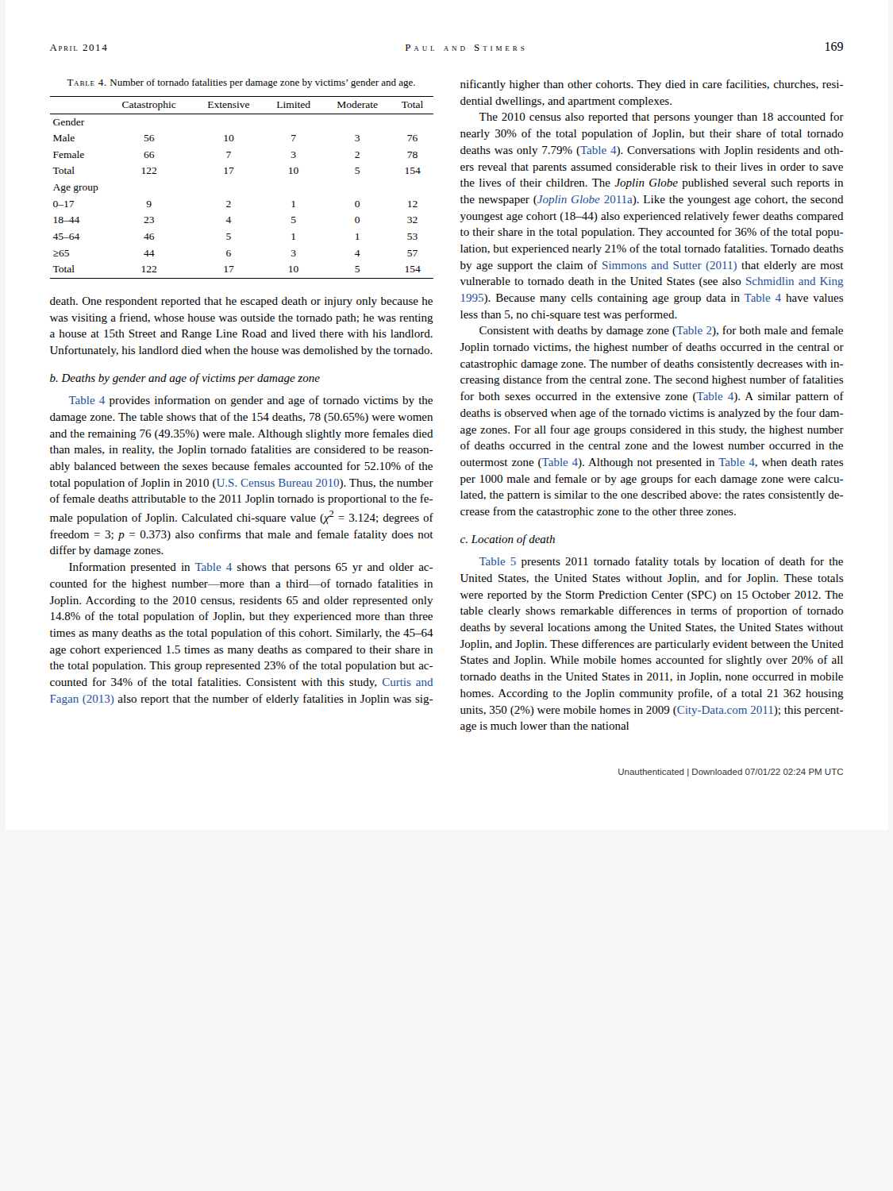April 2014
Paul and Stimers
169
Table 4. Number of tornado fatalities per damage zone by victims’ gender and age.
| | Catastrophic | Extensive | Limited | Moderate | Total |
| --- | --- | --- | --- | --- | --- |
| Gender |
| Male | 56 | 10 | 7 | 3 | 76 |
| Female | 66 | 7 | 3 | 2 | 78 |
| Total | 122 | 17 | 10 | 5 | 154 |
| Age group |
| 0–17 | 9 | 2 | 1 | 0 | 12 |
| 18–44 | 23 | 4 | 5 | 0 | 32 |
| 45–64 | 46 | 5 | 1 | 1 | 53 |
| ≥65 | 44 | 6 | 3 | 4 | 57 |
| Total | 122 | 17 | 10 | 5 | 154 |
death. One respondent reported that he escaped death or injury only because he was visiting a friend, whose house was outside the tornado path; he was renting a house at 15th Street and Range Line Road and lived there with his landlord. Unfortunately, his landlord died when the house was demolished by the tornado.
b. Deaths by gender and age of victims per damage zone
Table 4 provides information on gender and age of tornado victims by the damage zone. The table shows that of the 154 deaths, 78 (50.65%) were women and the remaining 76 (49.35%) were male. Although slightly more females died than males, in reality, the Joplin tornado fatalities are considered to be reasonably balanced between the sexes because females accounted for 52.10% of the total population of Joplin in 2010 (U.S. Census Bureau 2010). Thus, the number of female deaths attributable to the 2011 Joplin tornado is proportional to the female population of Joplin. Calculated chi-square value (χ2 = 3.124; degrees of freedom = 3; p = 0.373) also confirms that male and female fatality does not differ by damage zones.
Information presented in Table 4 shows that persons 65 yr and older accounted for the highest number—more than a third—of tornado fatalities in Joplin. According to the 2010 census, residents 65 and older represented only 14.8% of the total population of Joplin, but they experienced more than three times as many deaths as the total population of this cohort. Similarly, the 45–64 age cohort experienced 1.5 times as many deaths as compared to their share in the total population. This group represented 23% of the total population but accounted for 34% of the total fatalities. Consistent with this study, Curtis and Fagan (2013) also report that the number of elderly fatalities in Joplin was significantly higher than other cohorts. They died in care facilities, churches, residential dwellings, and apartment complexes.
The 2010 census also reported that persons younger than 18 accounted for nearly 30% of the total population of Joplin, but their share of total tornado deaths was only 7.79% (Table 4). Conversations with Joplin residents and others reveal that parents assumed considerable risk to their lives in order to save the lives of their children. The Joplin Globe published several such reports in the newspaper (Joplin Globe 2011a). Like the youngest age cohort, the second youngest age cohort (18–44) also experienced relatively fewer deaths compared to their share in the total population. They accounted for 36% of the total population, but experienced nearly 21% of the total tornado fatalities. Tornado deaths by age support the claim of Simmons and Sutter (2011) that elderly are most vulnerable to tornado death in the United States (see also Schmidlin and King 1995). Because many cells containing age group data in Table 4 have values less than 5, no chi-square test was performed.
Consistent with deaths by damage zone (Table 2), for both male and female Joplin tornado victims, the highest number of deaths occurred in the central or catastrophic damage zone. The number of deaths consistently decreases with increasing distance from the central zone. The second highest number of fatalities for both sexes occurred in the extensive zone (Table 4). A similar pattern of deaths is observed when age of the tornado victims is analyzed by the four damage zones. For all four age groups considered in this study, the highest number of deaths occurred in the central zone and the lowest number occurred in the outermost zone (Table 4). Although not presented in Table 4, when death rates per 1000 male and female or by age groups for each damage zone were calculated, the pattern is similar to the one described above: the rates consistently decrease from the catastrophic zone to the other three zones.
c. Location of death
Table 5 presents 2011 tornado fatality totals by location of death for the United States, the United States without Joplin, and for Joplin. These totals were reported by the Storm Prediction Center (SPC) on 15 October 2012. The table clearly shows remarkable differences in terms of proportion of tornado deaths by several locations among the United States, the United States without Joplin, and Joplin. These differences are particularly evident between the United States and Joplin. While mobile homes accounted for slightly over 20% of all tornado deaths in the United States in 2011, in Joplin, none occurred in mobile homes. According to the Joplin community profile, of a total 21 362 housing units, 350 (2%) were mobile homes in 2009 (City-Data.com 2011); this percentage is much lower than the national
Unauthenticated | Downloaded 07/01/22 02:24 PM UTC